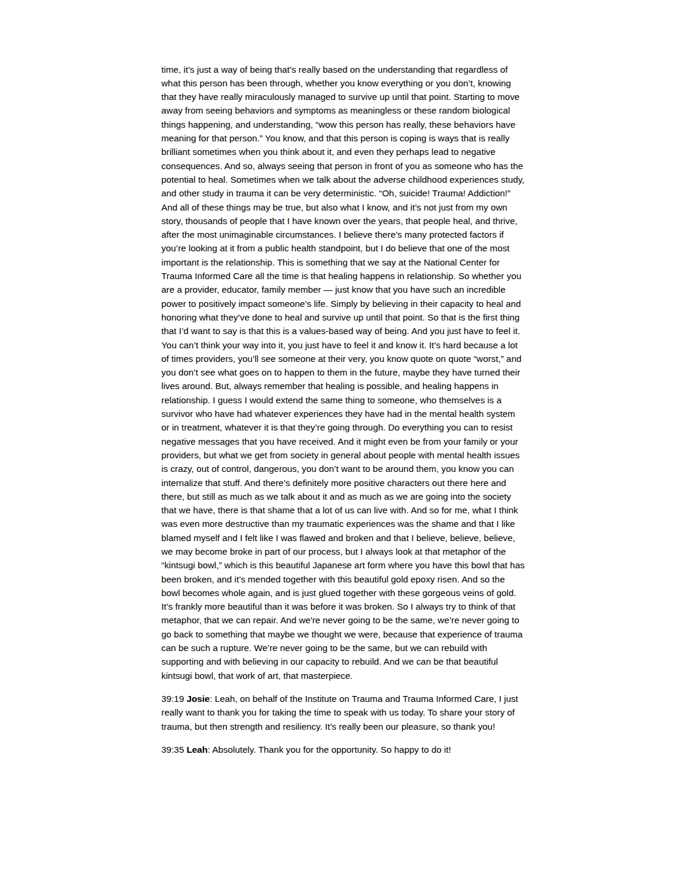time, it’s just a way of being that’s really based on the understanding that regardless of what this person has been through, whether you know everything or you don’t, knowing that they have really miraculously managed to survive up until that point. Starting to move away from seeing behaviors and symptoms as meaningless or these random biological things happening, and understanding, “wow this person has really, these behaviors have meaning for that person.” You know, and that this person is coping is ways that is really brilliant sometimes when you think about it, and even they perhaps lead to negative consequences. And so, always seeing that person in front of you as someone who has the potential to heal. Sometimes when we talk about the adverse childhood experiences study, and other study in trauma it can be very deterministic. “Oh, suicide! Trauma! Addiction!” And all of these things may be true, but also what I know, and it’s not just from my own story, thousands of people that I have known over the years, that people heal, and thrive, after the most unimaginable circumstances. I believe there’s many protected factors if you’re looking at it from a public health standpoint, but I do believe that one of the most important is the relationship. This is something that we say at the National Center for Trauma Informed Care all the time is that healing happens in relationship. So whether you are a provider, educator, family member — just know that you have such an incredible power to positively impact someone’s life. Simply by believing in their capacity to heal and honoring what they’ve done to heal and survive up until that point. So that is the first thing that I’d want to say is that this is a values-based way of being. And you just have to feel it. You can’t think your way into it, you just have to feel it and know it. It’s hard because a lot of times providers, you’ll see someone at their very, you know quote on quote “worst,” and you don’t see what goes on to happen to them in the future, maybe they have turned their lives around. But, always remember that healing is possible, and healing happens in relationship. I guess I would extend the same thing to someone, who themselves is a survivor who have had whatever experiences they have had in the mental health system or in treatment, whatever it is that they’re going through. Do everything you can to resist negative messages that you have received. And it might even be from your family or your providers, but what we get from society in general about people with mental health issues is crazy, out of control, dangerous, you don’t want to be around them, you know you can internalize that stuff. And there’s definitely more positive characters out there here and there, but still as much as we talk about it and as much as we are going into the society that we have, there is that shame that a lot of us can live with. And so for me, what I think was even more destructive than my traumatic experiences was the shame and that I like blamed myself and I felt like I was flawed and broken and that I believe, believe, believe, we may become broke in part of our process, but I always look at that metaphor of the “kintsugi bowl,” which is this beautiful Japanese art form where you have this bowl that has been broken, and it’s mended together with this beautiful gold epoxy risen. And so the bowl becomes whole again, and is just glued together with these gorgeous veins of gold. It’s frankly more beautiful than it was before it was broken. So I always try to think of that metaphor, that we can repair. And we're never going to be the same, we’re never going to go back to something that maybe we thought we were, because that experience of trauma can be such a rupture. We’re never going to be the same, but we can rebuild with supporting and with believing in our capacity to rebuild. And we can be that beautiful kintsugi bowl, that work of art, that masterpiece.
39:19 Josie: Leah, on behalf of the Institute on Trauma and Trauma Informed Care, I just really want to thank you for taking the time to speak with us today. To share your story of trauma, but then strength and resiliency. It’s really been our pleasure, so thank you!
39:35 Leah: Absolutely. Thank you for the opportunity. So happy to do it!